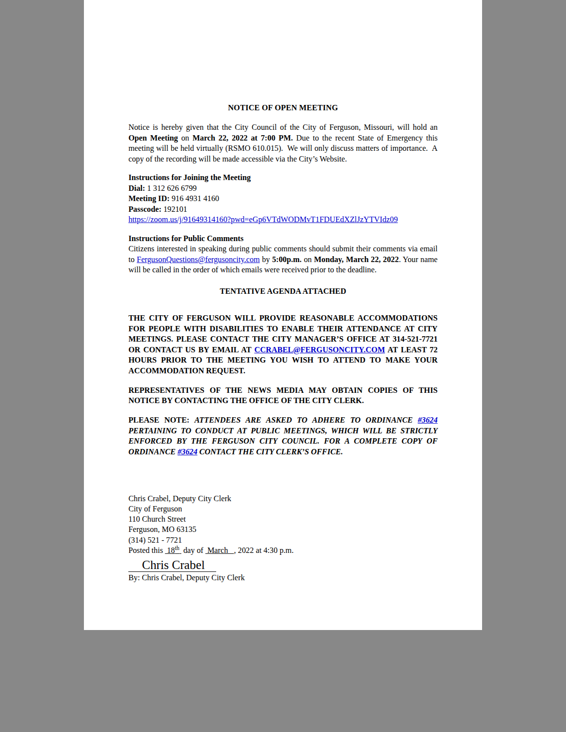NOTICE OF OPEN MEETING
Notice is hereby given that the City Council of the City of Ferguson, Missouri, will hold an Open Meeting on March 22, 2022 at 7:00 PM. Due to the recent State of Emergency this meeting will be held virtually (RSMO 610.015). We will only discuss matters of importance. A copy of the recording will be made accessible via the City’s Website.
Instructions for Joining the Meeting
Dial: 1 312 626 6799
Meeting ID: 916 4931 4160
Passcode: 192101
https://zoom.us/j/91649314160?pwd=eGp6VTdWODMvT1FDUEdXZlJzYTVIdz09
Instructions for Public Comments
Citizens interested in speaking during public comments should submit their comments via email to FergusonQuestions@fergusoncity.com by 5:00p.m. on Monday, March 22, 2022. Your name will be called in the order of which emails were received prior to the deadline.
TENTATIVE AGENDA ATTACHED
The City of Ferguson will provide reasonable accommodations for people with disabilities to enable their attendance at City meetings. Please contact the City Manager’s Office at 314-521-7721 or contact us by email at CCRABEL@FERGUSONCITY.COM at least 72 hours prior to the meeting you wish to attend to make your accommodation request.
Representatives of the news media may obtain copies of this notice by contacting the Office of the City Clerk.
PLEASE NOTE: ATTENDEES ARE ASKED TO ADHERE TO ORDINANCE #3624 PERTAINING TO CONDUCT AT PUBLIC MEETINGS, WHICH WILL BE STRICTLY ENFORCED BY THE FERGUSON CITY COUNCIL. FOR A COMPLETE COPY OF ORDINANCE #3624 CONTACT THE CITY CLERK’S OFFICE.
Chris Crabel, Deputy City Clerk
City of Ferguson
110 Church Street
Ferguson, MO 63135
(314) 521 - 7721
Posted this 18th day of March , 2022 at 4:30 p.m.
Chris Crabel
By: Chris Crabel, Deputy City Clerk